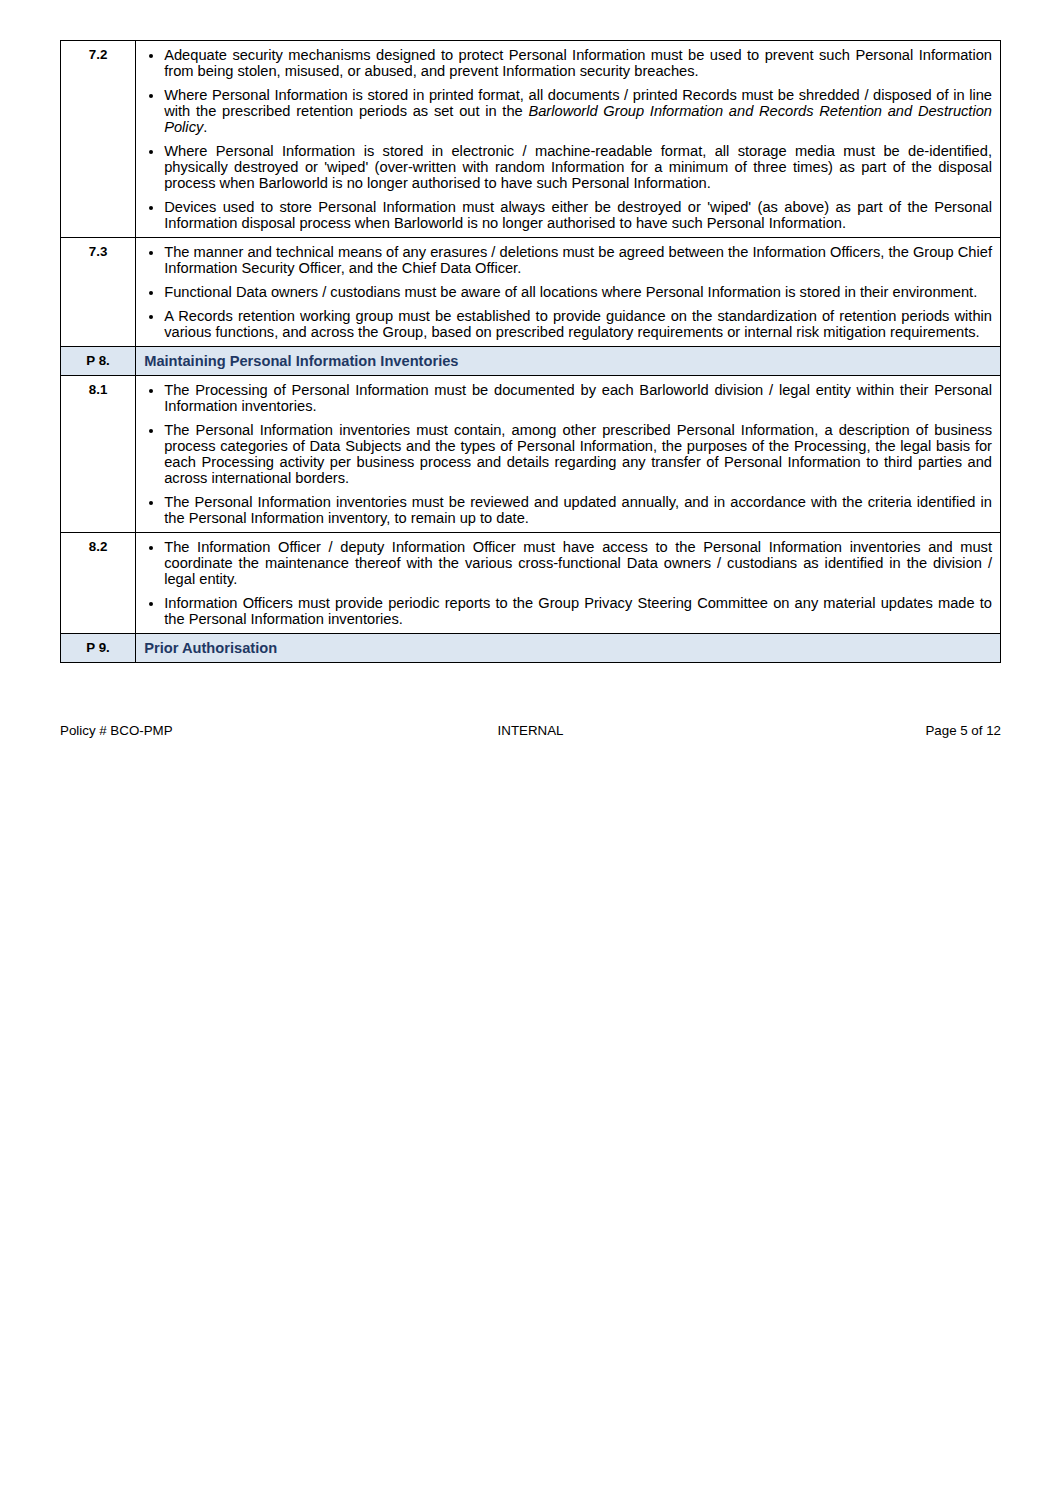| 7.2 | Adequate security mechanisms designed to protect Personal Information must be used to prevent such Personal Information from being stolen, misused, or abused, and prevent Information security breaches. Where Personal Information is stored in printed format, all documents / printed Records must be shredded / disposed of in line with the prescribed retention periods as set out in the Barloworld Group Information and Records Retention and Destruction Policy . Where Personal Information is stored in electronic / machine-readable format, all storage media must be de-identified, physically destroyed or 'wiped' (over-written with random Information for a minimum of three times) as part of the disposal process when Barloworld is no longer authorised to have such Personal Information. Devices used to store Personal Information must always either be destroyed or 'wiped' (as above) as part of the Personal Information disposal process when Barloworld is no longer authorised to have such Personal Information. |
| 7.3 | The manner and technical means of any erasures / deletions must be agreed between the Information Officers, the Group Chief Information Security Officer, and the Chief Data Officer. Functional Data owners / custodians must be aware of all locations where Personal Information is stored in their environment. A Records retention working group must be established to provide guidance on the standardization of retention periods within various functions, and across the Group, based on prescribed regulatory requirements or internal risk mitigation requirements. |
| P 8. | Maintaining Personal Information Inventories |
| 8.1 | The Processing of Personal Information must be documented by each Barloworld division / legal entity within their Personal Information inventories. The Personal Information inventories must contain, among other prescribed Personal Information, a description of business process categories of Data Subjects and the types of Personal Information, the purposes of the Processing, the legal basis for each Processing activity per business process and details regarding any transfer of Personal Information to third parties and across international borders. The Personal Information inventories must be reviewed and updated annually, and in accordance with the criteria identified in the Personal Information inventory, to remain up to date. |
| 8.2 | The Information Officer / deputy Information Officer must have access to the Personal Information inventories and must coordinate the maintenance thereof with the various cross-functional Data owners / custodians as identified in the division / legal entity. Information Officers must provide periodic reports to the Group Privacy Steering Committee on any material updates made to the Personal Information inventories. |
| P 9. | Prior Authorisation |
Policy # BCO-PMP INTERNAL Page 5 of 12